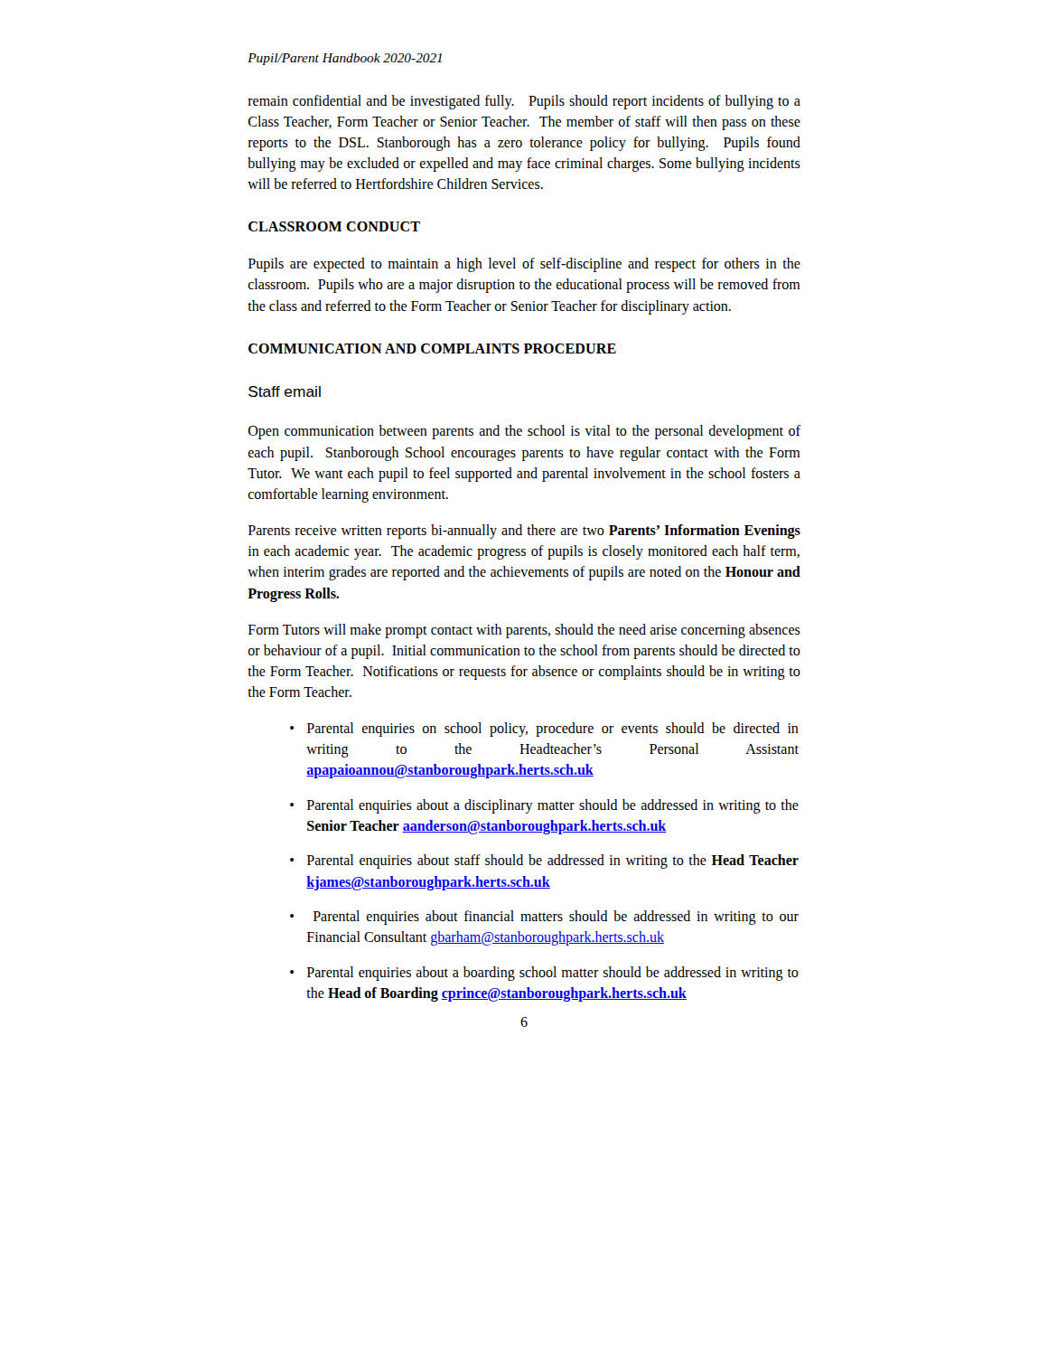Pupil/Parent Handbook 2020-2021
remain confidential and be investigated fully. Pupils should report incidents of bullying to a Class Teacher, Form Teacher or Senior Teacher. The member of staff will then pass on these reports to the DSL. Stanborough has a zero tolerance policy for bullying. Pupils found bullying may be excluded or expelled and may face criminal charges. Some bullying incidents will be referred to Hertfordshire Children Services.
Classroom Conduct
Pupils are expected to maintain a high level of self-discipline and respect for others in the classroom. Pupils who are a major disruption to the educational process will be removed from the class and referred to the Form Teacher or Senior Teacher for disciplinary action.
Communication and Complaints Procedure
Staff email
Open communication between parents and the school is vital to the personal development of each pupil. Stanborough School encourages parents to have regular contact with the Form Tutor. We want each pupil to feel supported and parental involvement in the school fosters a comfortable learning environment.
Parents receive written reports bi-annually and there are two Parents’ Information Evenings in each academic year. The academic progress of pupils is closely monitored each half term, when interim grades are reported and the achievements of pupils are noted on the Honour and Progress Rolls.
Form Tutors will make prompt contact with parents, should the need arise concerning absences or behaviour of a pupil. Initial communication to the school from parents should be directed to the Form Teacher. Notifications or requests for absence or complaints should be in writing to the Form Teacher.
Parental enquiries on school policy, procedure or events should be directed in writing to the Headteacher’s Personal Assistant apapaioannou@stanboroughpark.herts.sch.uk
Parental enquiries about a disciplinary matter should be addressed in writing to the Senior Teacher aanderson@stanboroughpark.herts.sch.uk
Parental enquiries about staff should be addressed in writing to the Head Teacher kjames@stanboroughpark.herts.sch.uk
Parental enquiries about financial matters should be addressed in writing to our Financial Consultant gbarham@stanboroughpark.herts.sch.uk
Parental enquiries about a boarding school matter should be addressed in writing to the Head of Boarding cprince@stanboroughpark.herts.sch.uk
6